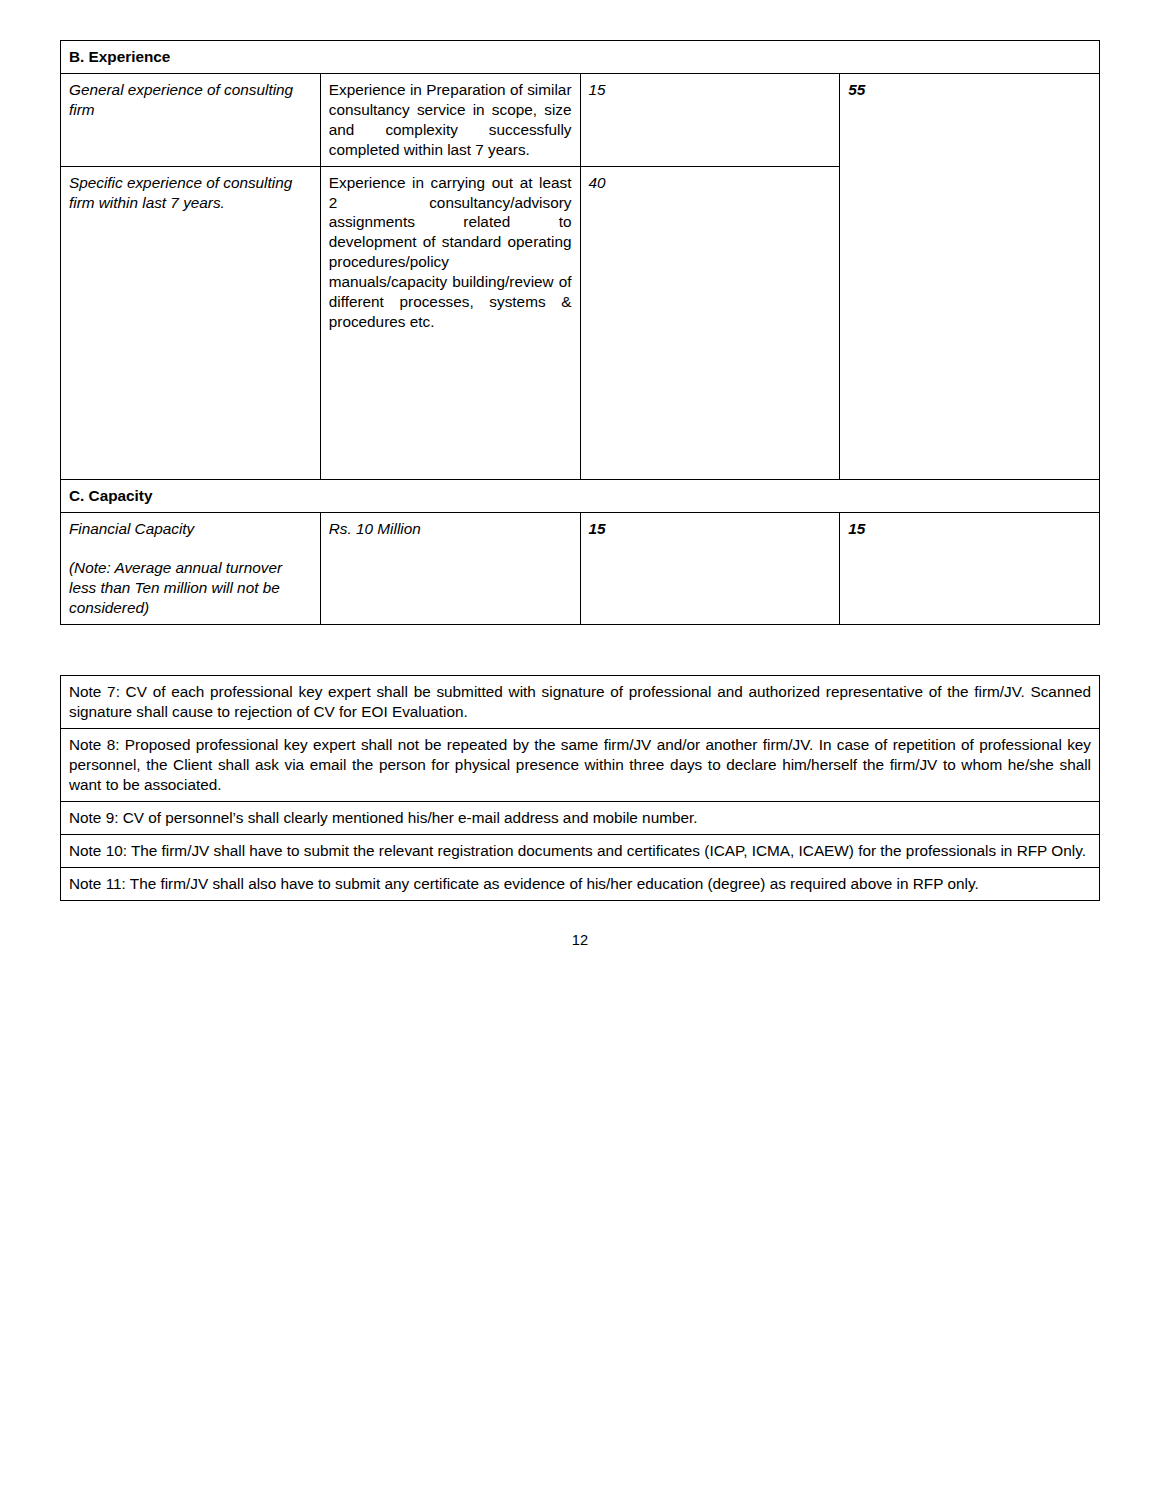| B. Experience |
| General experience of consulting firm | Experience in Preparation of similar consultancy service in scope, size and complexity successfully completed within last 7 years. | 15 | 55 |
| Specific experience of consulting firm within last 7 years. | Experience in carrying out at least 2 consultancy/advisory assignments related to development of standard operating procedures/policy manuals/capacity building/review of different processes, systems & procedures etc. | 40 |
| C. Capacity |
| Financial Capacity (Note: Average annual turnover less than Ten million will not be considered) | Rs. 10 Million | 15 | 15 |
| Note 7: CV of each professional key expert shall be submitted with signature of professional and authorized representative of the firm/JV. Scanned signature shall cause to rejection of CV for EOI Evaluation. |
| Note 8: Proposed professional key expert shall not be repeated by the same firm/JV and/or another firm/JV. In case of repetition of professional key personnel, the Client shall ask via email the person for physical presence within three days to declare him/herself the firm/JV to whom he/she shall want to be associated. |
| Note 9: CV of personnel’s shall clearly mentioned his/her e-mail address and mobile number. |
| Note 10: The firm/JV shall have to submit the relevant registration documents and certificates (ICAP, ICMA, ICAEW) for the professionals in RFP Only. |
| Note 11: The firm/JV shall also have to submit any certificate as evidence of his/her education (degree) as required above in RFP only. |
12